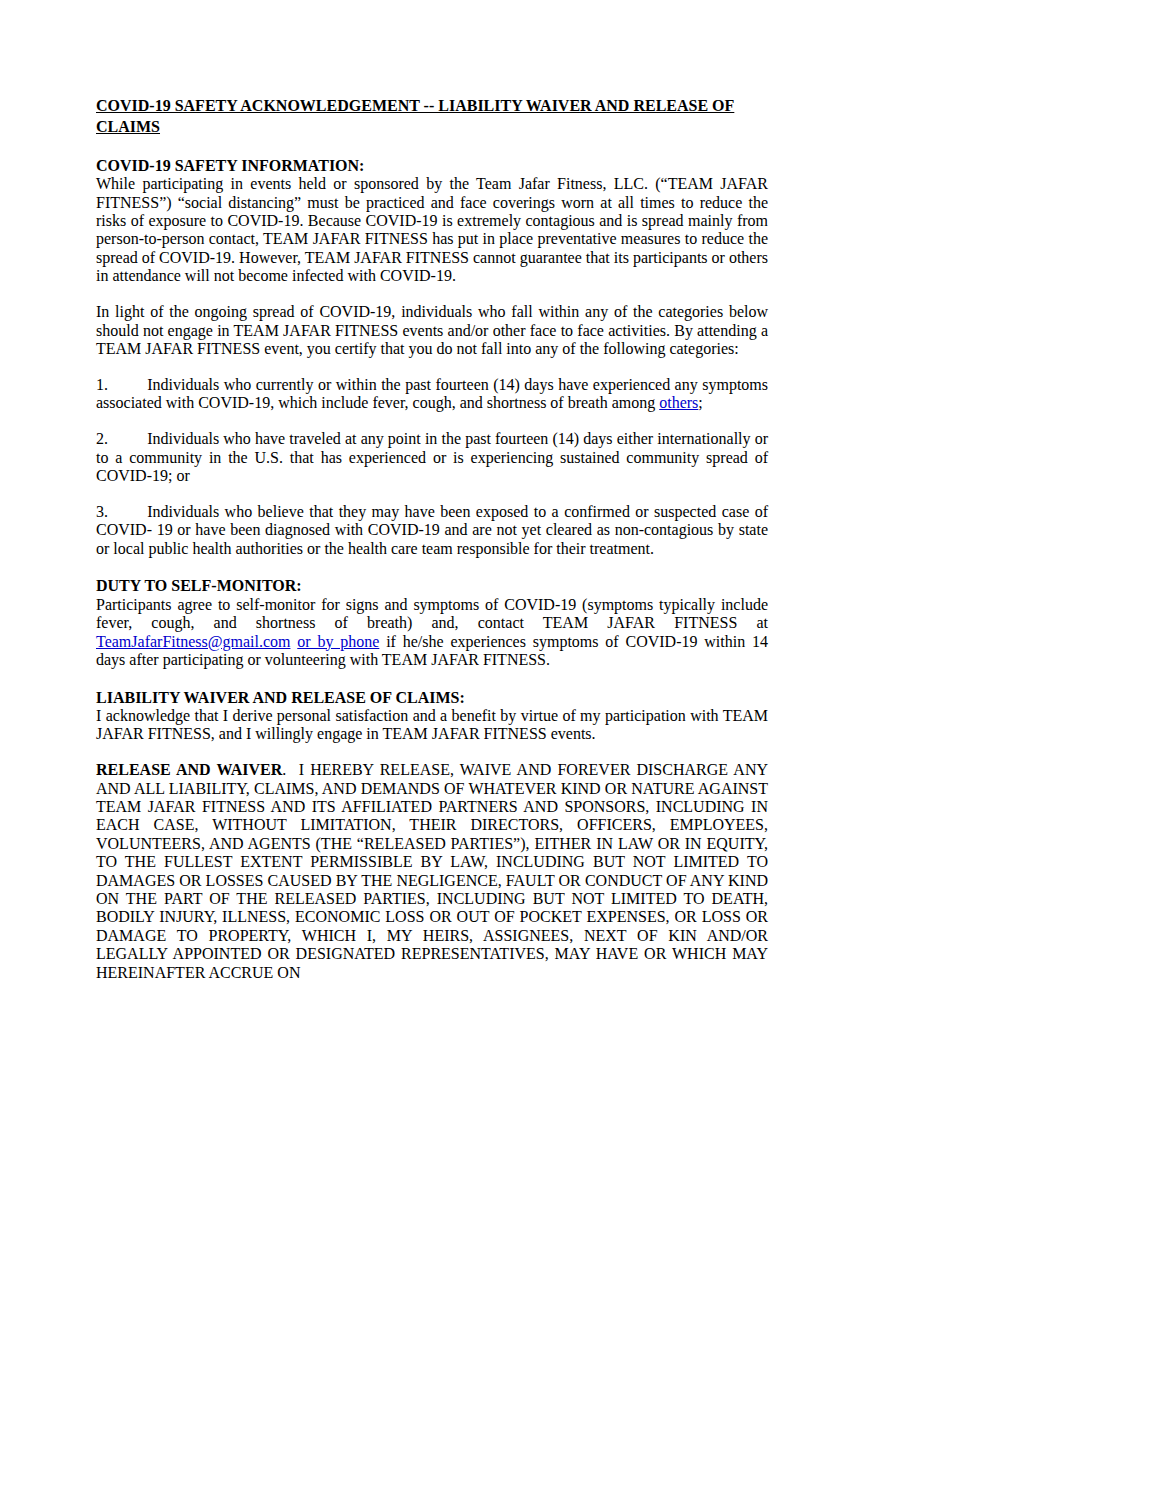COVID-19 SAFETY ACKNOWLEDGEMENT -- LIABILITY WAIVER AND RELEASE OF CLAIMS
COVID-19 SAFETY INFORMATION:
While participating in events held or sponsored by the Team Jafar Fitness, LLC. (“TEAM JAFAR FITNESS”) “social distancing” must be practiced and face coverings worn at all times to reduce the risks of exposure to COVID-19. Because COVID-19 is extremely contagious and is spread mainly from person-to-person contact, TEAM JAFAR FITNESS has put in place preventative measures to reduce the spread of COVID-19. However, TEAM JAFAR FITNESS cannot guarantee that its participants or others in attendance will not become infected with COVID-19.
In light of the ongoing spread of COVID-19, individuals who fall within any of the categories below should not engage in TEAM JAFAR FITNESS events and/or other face to face activities. By attending a TEAM JAFAR FITNESS event, you certify that you do not fall into any of the following categories:
1. Individuals who currently or within the past fourteen (14) days have experienced any symptoms associated with COVID-19, which include fever, cough, and shortness of breath among others;
2. Individuals who have traveled at any point in the past fourteen (14) days either internationally or to a community in the U.S. that has experienced or is experiencing sustained community spread of COVID-19; or
3. Individuals who believe that they may have been exposed to a confirmed or suspected case of COVID- 19 or have been diagnosed with COVID-19 and are not yet cleared as non-contagious by state or local public health authorities or the health care team responsible for their treatment.
DUTY TO SELF-MONITOR:
Participants agree to self-monitor for signs and symptoms of COVID-19 (symptoms typically include fever, cough, and shortness of breath) and, contact TEAM JAFAR FITNESS at TeamJafarFitness@gmail.com or by phone if he/she experiences symptoms of COVID-19 within 14 days after participating or volunteering with TEAM JAFAR FITNESS.
LIABILITY WAIVER AND RELEASE OF CLAIMS:
I acknowledge that I derive personal satisfaction and a benefit by virtue of my participation with TEAM JAFAR FITNESS, and I willingly engage in TEAM JAFAR FITNESS events.
RELEASE AND WAIVER. I HEREBY RELEASE, WAIVE AND FOREVER DISCHARGE ANY AND ALL LIABILITY, CLAIMS, AND DEMANDS OF WHATEVER KIND OR NATURE AGAINST TEAM JAFAR FITNESS AND ITS AFFILIATED PARTNERS AND SPONSORS, INCLUDING IN EACH CASE, WITHOUT LIMITATION, THEIR DIRECTORS, OFFICERS, EMPLOYEES, VOLUNTEERS, AND AGENTS (THE “RELEASED PARTIES”), EITHER IN LAW OR IN EQUITY, TO THE FULLEST EXTENT PERMISSIBLE BY LAW, INCLUDING BUT NOT LIMITED TO DAMAGES OR LOSSES CAUSED BY THE NEGLIGENCE, FAULT OR CONDUCT OF ANY KIND ON THE PART OF THE RELEASED PARTIES, INCLUDING BUT NOT LIMITED TO DEATH, BODILY INJURY, ILLNESS, ECONOMIC LOSS OR OUT OF POCKET EXPENSES, OR LOSS OR DAMAGE TO PROPERTY, WHICH I, MY HEIRS, ASSIGNEES, NEXT OF KIN AND/OR LEGALLY APPOINTED OR DESIGNATED REPRESENTATIVES, MAY HAVE OR WHICH MAY HEREINAFTER ACCRUE ON